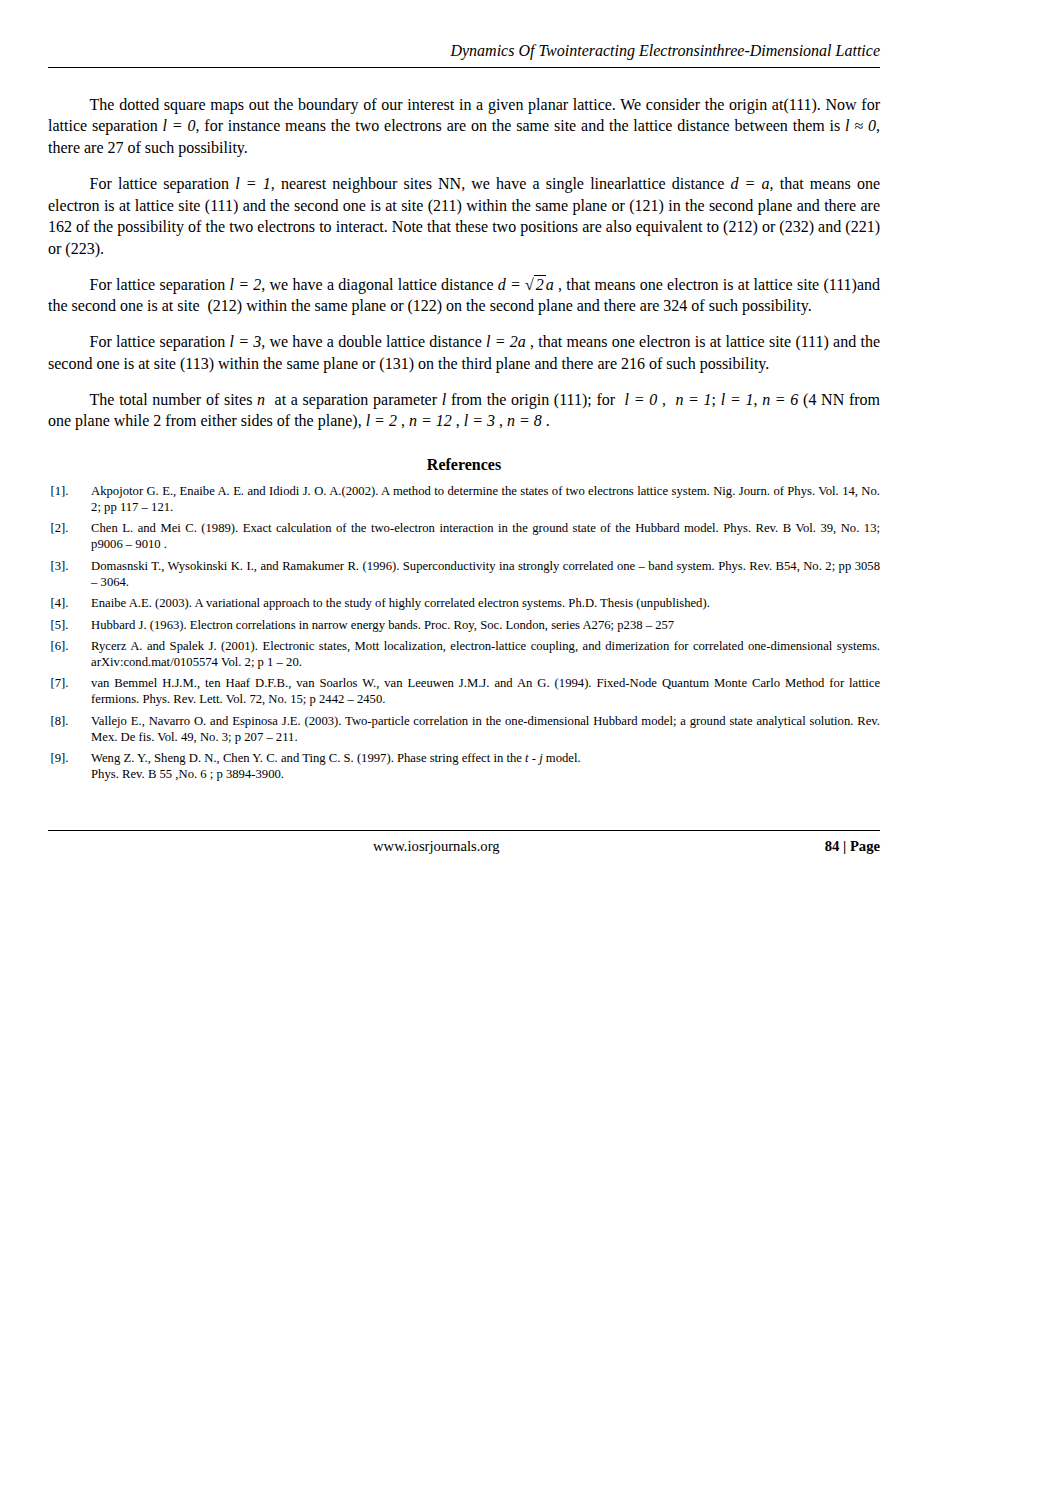Dynamics Of Twointeracting Electronsinthree-Dimensional Lattice
The dotted square maps out the boundary of our interest in a given planar lattice. We consider the origin at(111). Now for lattice separation l = 0, for instance means the two electrons are on the same site and the lattice distance between them is l ≈ 0, there are 27 of such possibility.
For lattice separation l = 1, nearest neighbour sites NN, we have a single linearlattice distance d = a, that means one electron is at lattice site (111) and the second one is at site (211) within the same plane or (121) in the second plane and there are 162 of the possibility of the two electrons to interact. Note that these two positions are also equivalent to (212) or (232) and (221) or (223).
For lattice separation l = 2, we have a diagonal lattice distance d = √2a , that means one electron is at lattice site (111)and the second one is at site (212) within the same plane or (122) on the second plane and there are 324 of such possibility.
For lattice separation l = 3, we have a double lattice distance l = 2a , that means one electron is at lattice site (111) and the second one is at site (113) within the same plane or (131) on the third plane and there are 216 of such possibility.
The total number of sites n at a separation parameter l from the origin (111); for l = 0 , n = 1; l = 1, n = 6 (4 NN from one plane while 2 from either sides of the plane), l = 2 , n = 12 , l = 3 , n = 8 .
References
[1]. Akpojotor G. E., Enaibe A. E. and Idiodi J. O. A.(2002). A method to determine the states of two electrons lattice system. Nig. Journ. of Phys. Vol. 14, No. 2; pp 117 – 121.
[2]. Chen L. and Mei C. (1989). Exact calculation of the two-electron interaction in the ground state of the Hubbard model. Phys. Rev. B Vol. 39, No. 13; p9006 – 9010 .
[3]. Domasnski T., Wysokinski K. I., and Ramakumer R. (1996). Superconductivity ina strongly correlated one – band system. Phys. Rev. B54, No. 2; pp 3058 – 3064.
[4]. Enaibe A.E. (2003). A variational approach to the study of highly correlated electron systems. Ph.D. Thesis (unpublished).
[5]. Hubbard J. (1963). Electron correlations in narrow energy bands. Proc. Roy, Soc. London, series A276; p238 – 257
[6]. Rycerz A. and Spalek J. (2001). Electronic states, Mott localization, electron-lattice coupling, and dimerization for correlated one-dimensional systems. arXiv:cond.mat/0105574 Vol. 2; p 1 – 20.
[7]. van Bemmel H.J.M., ten Haaf D.F.B., van Soarlos W., van Leeuwen J.M.J. and An G. (1994). Fixed-Node Quantum Monte Carlo Method for lattice fermions. Phys. Rev. Lett. Vol. 72, No. 15; p 2442 – 2450.
[8]. Vallejo E., Navarro O. and Espinosa J.E. (2003). Two-particle correlation in the one-dimensional Hubbard model; a ground state analytical solution. Rev. Mex. De fis. Vol. 49, No. 3; p 207 – 211.
[9]. Weng Z. Y., Sheng D. N., Chen Y. C. and Ting C. S. (1997). Phase string effect in the t - j model.
Phys. Rev. B 55 ,No. 6 ; p 3894-3900.
www.iosrjournals.org 84 | Page